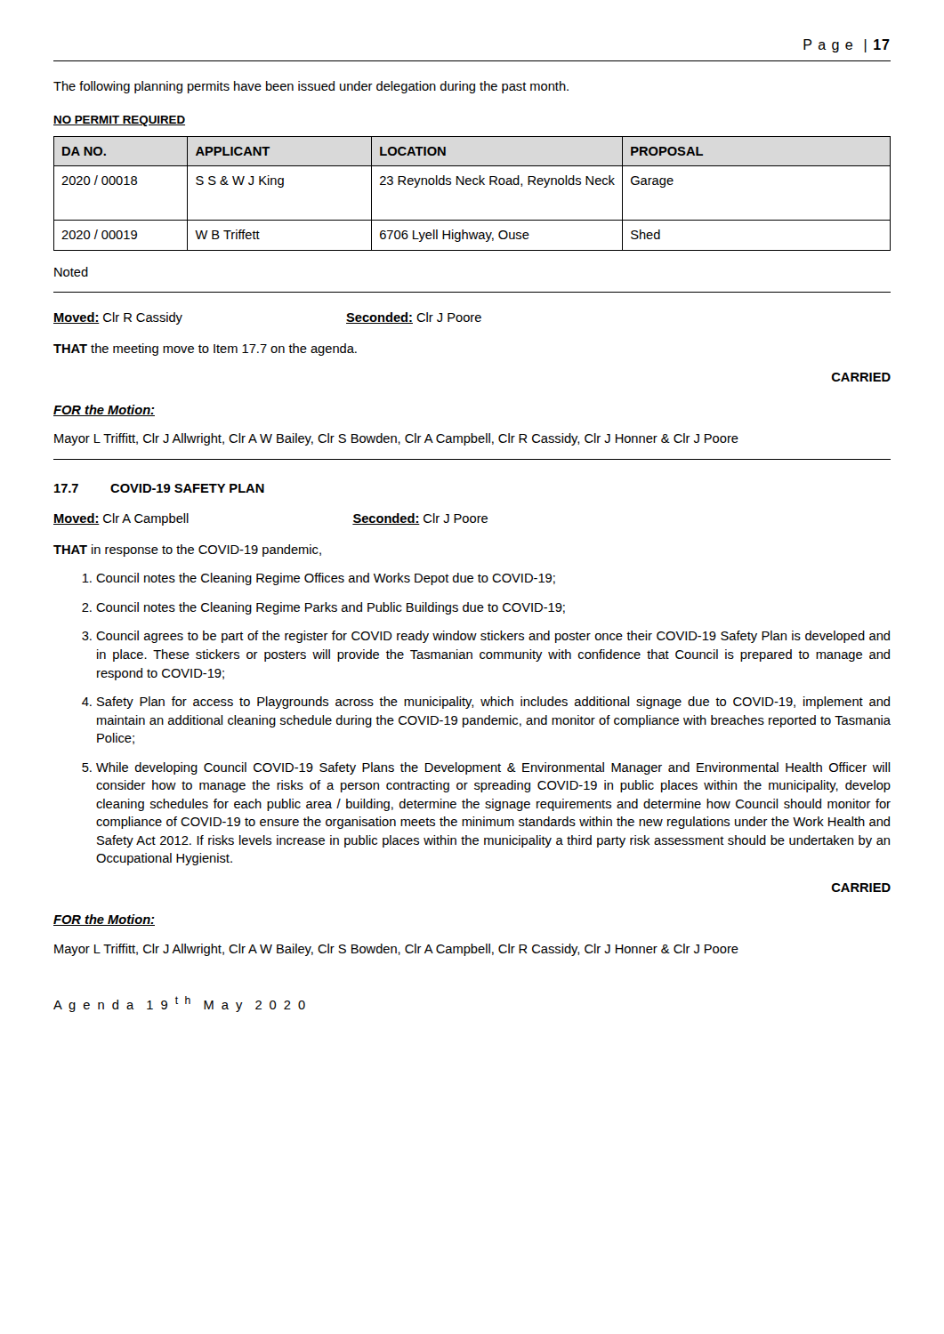P a g e | 17
The following planning permits have been issued under delegation during the past month.
NO PERMIT REQUIRED
| DA NO. | APPLICANT | LOCATION | PROPOSAL |
| --- | --- | --- | --- |
| 2020 / 00018 | S S & W J King | 23 Reynolds Neck Road, Reynolds Neck | Garage |
| 2020 / 00019 | W B Triffett | 6706 Lyell Highway, Ouse | Shed |
Noted
Moved: Clr R Cassidy Seconded: Clr J Poore
THAT the meeting move to Item 17.7 on the agenda.
CARRIED
FOR the Motion:
Mayor L Triffitt, Clr J Allwright, Clr A W Bailey, Clr S Bowden, Clr A Campbell, Clr R Cassidy, Clr J Honner & Clr J Poore
17.7 COVID-19 SAFETY PLAN
Moved: Clr A Campbell Seconded: Clr J Poore
THAT in response to the COVID-19 pandemic,
Council notes the Cleaning Regime Offices and Works Depot due to COVID-19;
Council notes the Cleaning Regime Parks and Public Buildings due to COVID-19;
Council agrees to be part of the register for COVID ready window stickers and poster once their COVID-19 Safety Plan is developed and in place. These stickers or posters will provide the Tasmanian community with confidence that Council is prepared to manage and respond to COVID-19;
Safety Plan for access to Playgrounds across the municipality, which includes additional signage due to COVID-19, implement and maintain an additional cleaning schedule during the COVID-19 pandemic, and monitor of compliance with breaches reported to Tasmania Police;
While developing Council COVID-19 Safety Plans the Development & Environmental Manager and Environmental Health Officer will consider how to manage the risks of a person contracting or spreading COVID-19 in public places within the municipality, develop cleaning schedules for each public area / building, determine the signage requirements and determine how Council should monitor for compliance of COVID-19 to ensure the organisation meets the minimum standards within the new regulations under the Work Health and Safety Act 2012. If risks levels increase in public places within the municipality a third party risk assessment should be undertaken by an Occupational Hygienist.
CARRIED
FOR the Motion:
Mayor L Triffitt, Clr J Allwright, Clr A W Bailey, Clr S Bowden, Clr A Campbell, Clr R Cassidy, Clr J Honner & Clr J Poore
A g e n d a 1 9 t h M a y 2 0 2 0